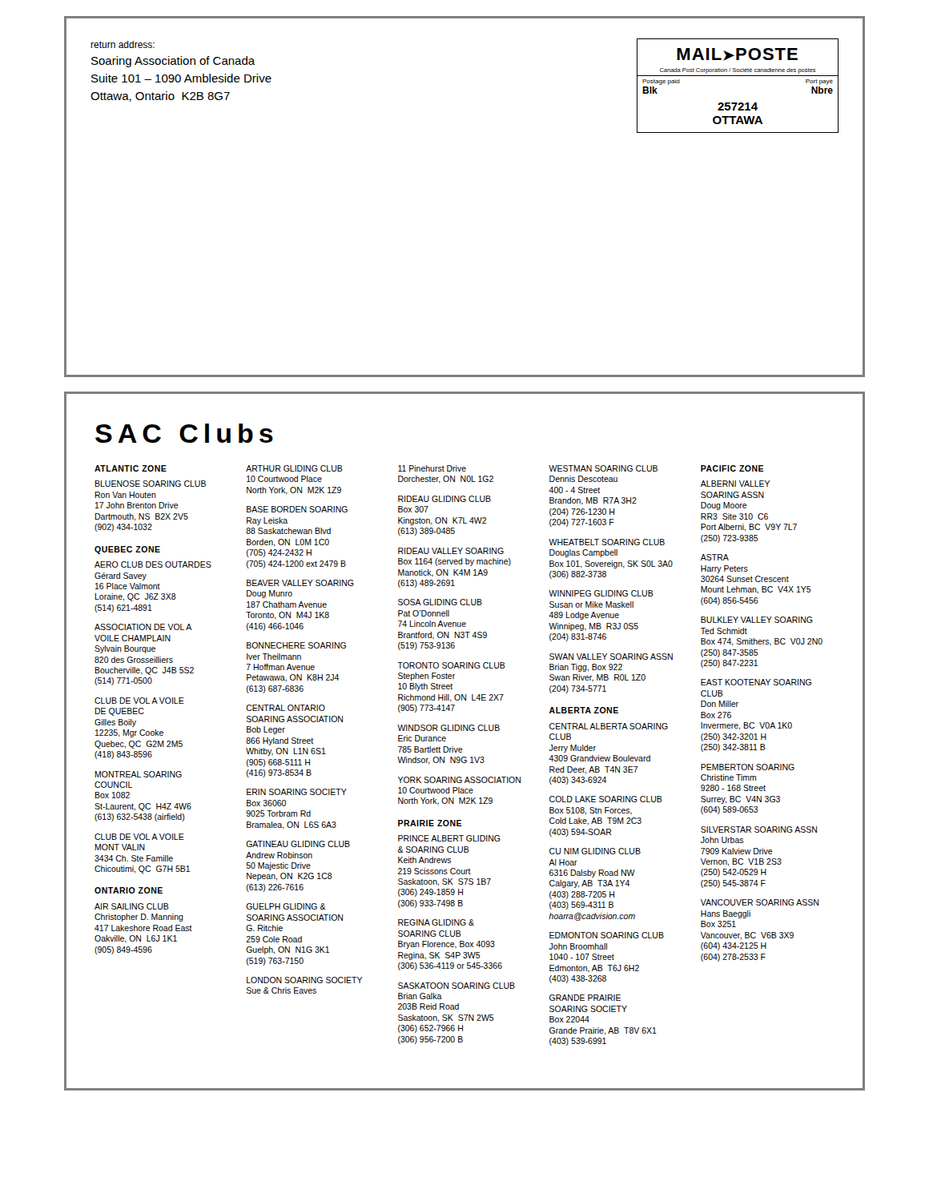return address:
Soaring Association of Canada
Suite 101 – 1090 Ambleside Drive
Ottawa, Ontario K2B 8G7
MAIL➤POSTE
Canada Post Corporation / Société canadienne des postes
Postage paid Port payé
Blk Nbre
257214
OTTAWA
SAC Clubs
ATLANTIC ZONE
BLUENOSE SOARING CLUB
Ron Van Houten
17 John Brenton Drive
Dartmouth, NS B2X 2V5
(902) 434-1032
QUEBEC ZONE
AERO CLUB DES OUTARDES
Gérard Savey
16 Place Valmont
Loraine, QC J6Z 3X8
(514) 621-4891
ASSOCIATION DE VOL A
VOILE CHAMPLAIN
Sylvain Bourque
820 des Grosseilliers
Boucherville, QC J4B 5S2
(514) 771-0500
CLUB DE VOL A VOILE
DE QUEBEC
Gilles Boily
12235, Mgr Cooke
Quebec, QC G2M 2M5
(418) 843-8596
MONTREAL SOARING
COUNCIL
Box 1082
St-Laurent, QC H4Z 4W6
(613) 632-5438 (airfield)
CLUB DE VOL A VOILE
MONT VALIN
3434 Ch. Ste Famille
Chicoutimi, QC G7H 5B1
ONTARIO ZONE
AIR SAILING CLUB
Christopher D. Manning
417 Lakeshore Road East
Oakville, ON L6J 1K1
(905) 849-4596
ARTHUR GLIDING CLUB
10 Courtwood Place
North York, ON M2K 1Z9
BASE BORDEN SOARING
Ray Leiska
88 Saskatchewan Blvd
Borden, ON L0M 1C0
(705) 424-2432 H
(705) 424-1200 ext 2479 B
BEAVER VALLEY SOARING
Doug Munro
187 Chatham Avenue
Toronto, ON M4J 1K8
(416) 466-1046
BONNECHERE SOARING
Iver Theilmann
7 Hoffman Avenue
Petawawa, ON K8H 2J4
(613) 687-6836
CENTRAL ONTARIO
SOARING ASSOCIATION
Bob Leger
866 Hyland Street
Whitby, ON L1N 6S1
(905) 668-5111 H
(416) 973-8534 B
ERIN SOARING SOCIETY
Box 36060
9025 Torbram Rd
Bramalea, ON L6S 6A3
GATINEAU GLIDING CLUB
Andrew Robinson
50 Majestic Drive
Nepean, ON K2G 1C8
(613) 226-7616
GUELPH GLIDING &
SOARING ASSOCIATION
G. Ritchie
259 Cole Road
Guelph, ON N1G 3K1
(519) 763-7150
LONDON SOARING SOCIETY
Sue & Chris Eaves
11 Pinehurst Drive
Dorchester, ON N0L 1G2
RIDEAU GLIDING CLUB
Box 307
Kingston, ON K7L 4W2
(613) 389-0485
RIDEAU VALLEY SOARING
Box 1164 (served by machine)
Manotick, ON K4M 1A9
(613) 489-2691
SOSA GLIDING CLUB
Pat O’Donnell
74 Lincoln Avenue
Brantford, ON N3T 4S9
(519) 753-9136
TORONTO SOARING CLUB
Stephen Foster
10 Blyth Street
Richmond Hill, ON L4E 2X7
(905) 773-4147
WINDSOR GLIDING CLUB
Eric Durance
785 Bartlett Drive
Windsor, ON N9G 1V3
YORK SOARING ASSOCIATION
10 Courtwood Place
North York, ON M2K 1Z9
PRAIRIE ZONE
PRINCE ALBERT GLIDING
& SOARING CLUB
Keith Andrews
219 Scissons Court
Saskatoon, SK S7S 1B7
(306) 249-1859 H
(306) 933-7498 B
REGINA GLIDING &
SOARING CLUB
Bryan Florence, Box 4093
Regina, SK S4P 3W5
(306) 536-4119 or 545-3366
SASKATOON SOARING CLUB
Brian Galka
203B Reid Road
Saskatoon, SK S7N 2W5
(306) 652-7966 H
(306) 956-7200 B
WESTMAN SOARING CLUB
Dennis Descoteau
400 - 4 Street
Brandon, MB R7A 3H2
(204) 726-1230 H
(204) 727-1603 F
WHEATBELT SOARING CLUB
Douglas Campbell
Box 101, Sovereign, SK S0L 3A0
(306) 882-3738
WINNIPEG GLIDING CLUB
Susan or Mike Maskell
489 Lodge Avenue
Winnipeg, MB R3J 0S5
(204) 831-8746
SWAN VALLEY SOARING ASSN
Brian Tigg, Box 922
Swan River, MB R0L 1Z0
(204) 734-5771
ALBERTA ZONE
CENTRAL ALBERTA SOARING CLUB
Jerry Mulder
4309 Grandview Boulevard
Red Deer, AB T4N 3E7
(403) 343-6924
COLD LAKE SOARING CLUB
Box 5108, Stn Forces,
Cold Lake, AB T9M 2C3
(403) 594-SOAR
CU NIM GLIDING CLUB
Al Hoar
6316 Dalsby Road NW
Calgary, AB T3A 1Y4
(403) 288-7205 H
(403) 569-4311 B
hoarra@cadvision.com
EDMONTON SOARING CLUB
John Broomhall
1040 - 107 Street
Edmonton, AB T6J 6H2
(403) 438-3268
GRANDE PRAIRIE
SOARING SOCIETY
Box 22044
Grande Prairie, AB T8V 6X1
(403) 539-6991
PACIFIC ZONE
ALBERNI VALLEY
SOARING ASSN
Doug Moore
RR3 Site 310 C6
Port Alberni, BC V9Y 7L7
(250) 723-9385
ASTRA
Harry Peters
30264 Sunset Crescent
Mount Lehman, BC V4X 1Y5
(604) 856-5456
BULKLEY VALLEY SOARING
Ted Schmidt
Box 474, Smithers, BC V0J 2N0
(250) 847-3585
(250) 847-2231
EAST KOOTENAY SOARING CLUB
Don Miller
Box 276
Invermere, BC V0A 1K0
(250) 342-3201 H
(250) 342-3811 B
PEMBERTON SOARING
Christine Timm
9280 - 168 Street
Surrey, BC V4N 3G3
(604) 589-0653
SILVERSTAR SOARING ASSN
John Urbas
7909 Kalview Drive
Vernon, BC V1B 2S3
(250) 542-0529 H
(250) 545-3874 F
VANCOUVER SOARING ASSN
Hans Baeggli
Box 3251
Vancouver, BC V6B 3X9
(604) 434-2125 H
(604) 278-2533 F